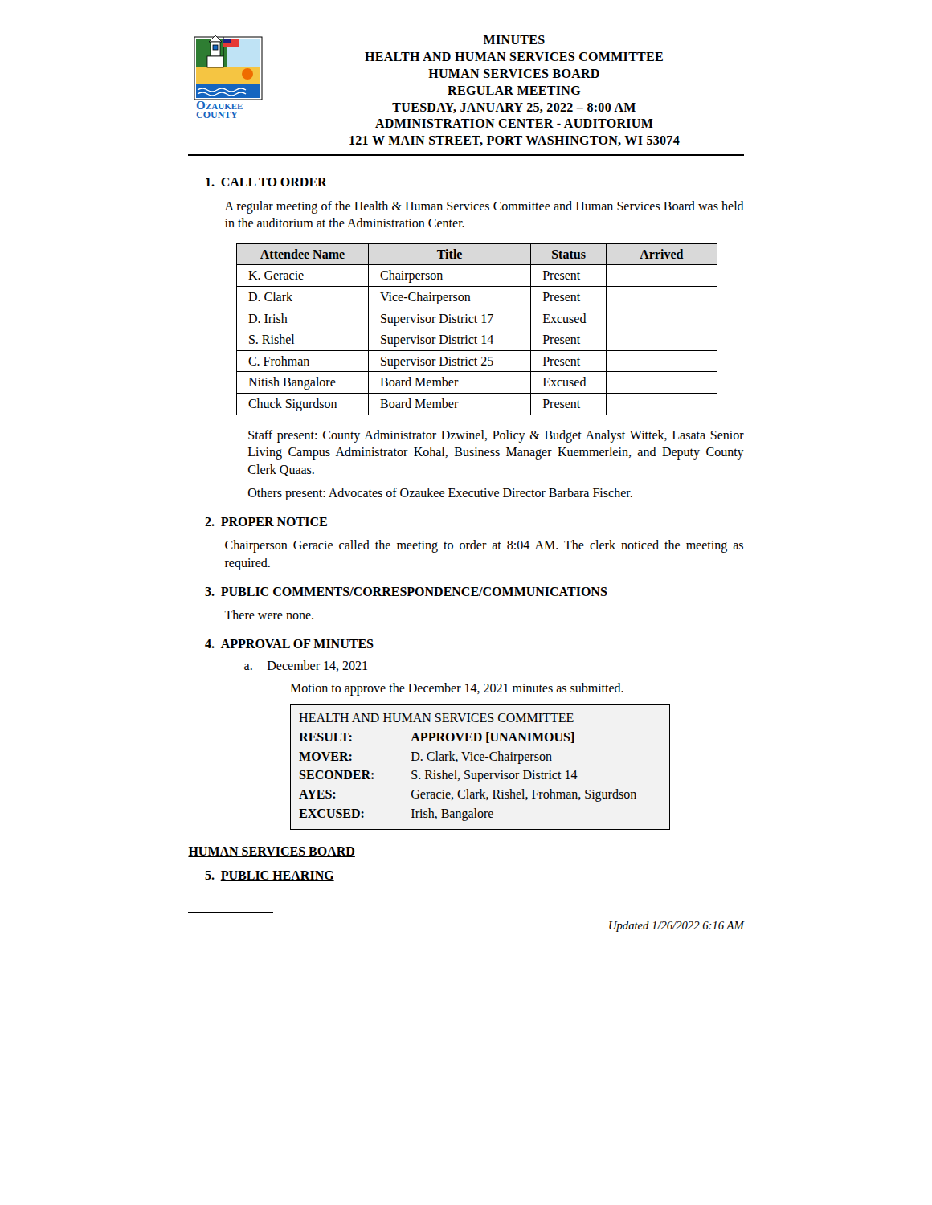O ZAUKEE COUNTY
MINUTES
HEALTH AND HUMAN SERVICES COMMITTEE
HUMAN SERVICES BOARD
REGULAR MEETING
TUESDAY, JANUARY 25, 2022 – 8:00 AM
ADMINISTRATION CENTER - AUDITORIUM
121 W MAIN STREET, PORT WASHINGTON, WI 53074
Call to Order
A regular meeting of the Health & Human Services Committee and Human Services Board was held in the auditorium at the Administration Center.
| Attendee Name | Title | Status | Arrived |
| --- | --- | --- | --- |
| K. Geracie | Chairperson | Present | |
| D. Clark | Vice-Chairperson | Present | |
| D. Irish | Supervisor District 17 | Excused | |
| S. Rishel | Supervisor District 14 | Present | |
| C. Frohman | Supervisor District 25 | Present | |
| Nitish Bangalore | Board Member | Excused | |
| Chuck Sigurdson | Board Member | Present | |
Staff present: County Administrator Dzwinel, Policy & Budget Analyst Wittek, Lasata Senior Living Campus Administrator Kohal, Business Manager Kuemmerlein, and Deputy County Clerk Quaas.
Others present: Advocates of Ozaukee Executive Director Barbara Fischer.
Proper Notice
Chairperson Geracie called the meeting to order at 8:04 AM. The clerk noticed the meeting as required.
Public Comments/Correspondence/Communications
There were none.
Approval of Minutes
December 14, 2021
Motion to approve the December 14, 2021 minutes as submitted.
HEALTH AND HUMAN SERVICES COMMITTEE
| RESULT: | APPROVED [UNANIMOUS] |
| MOVER: | D. Clark, Vice-Chairperson |
| SECONDER: | S. Rishel, Supervisor District 14 |
| AYES: | Geracie, Clark, Rishel, Frohman, Sigurdson |
| EXCUSED: | Irish, Bangalore |
Human Services Board
Public Hearing
Updated 1/26/2022 6:16 AM